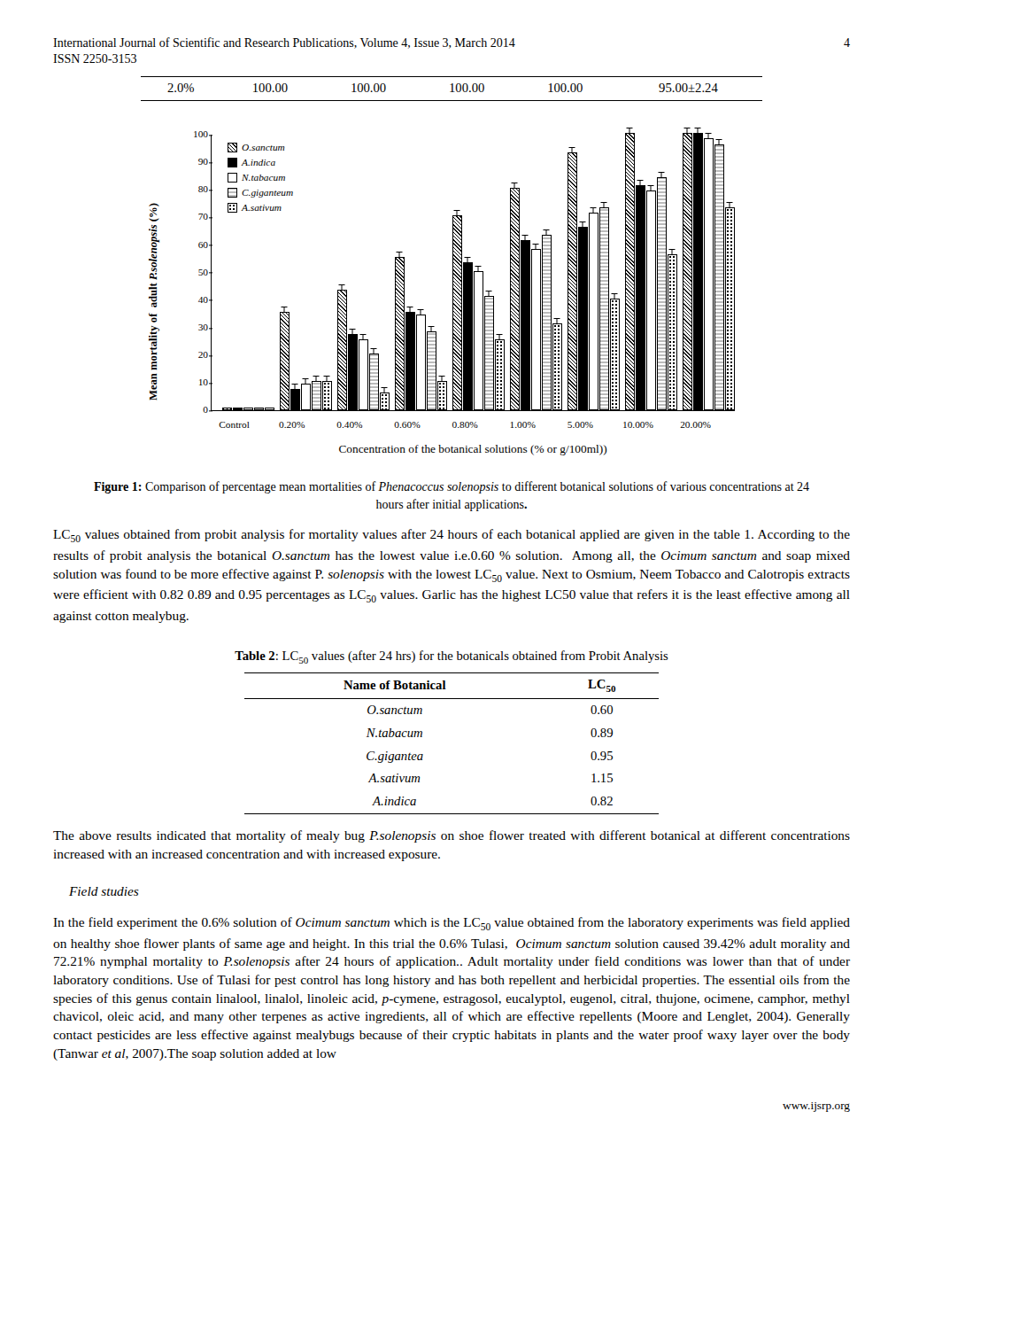International Journal of Scientific and Research Publications, Volume 4, Issue 3, March 2014
ISSN 2250-3153
4
| 2.0% | 100.00 | 100.00 | 100.00 | 100.00 | 95.00±2.24 |
Mean mortality of adult P.solenopsis (%)
100
90
80
70
60
50
40
30
20
10
0
O.sanctum
A.indica
N.tabacum
C.giganteum
A.sativum
Control 0.20% 0.40% 0.60% 0.80% 1.00% 5.00% 10.00% 20.00%
Concentration of the botanical solutions (% or g/100ml))
Figure 1: Comparison of percentage mean mortalities of Phenacoccus solenopsis to different botanical solutions of various concentrations at 24 hours after initial applications.
LC50 values obtained from probit analysis for mortality values after 24 hours of each botanical applied are given in the table 1. According to the results of probit analysis the botanical O.sanctum has the lowest value i.e.0.60 % solution. Among all, the Ocimum sanctum and soap mixed solution was found to be more effective against P. solenopsis with the lowest LC50 value. Next to Osmium, Neem Tobacco and Calotropis extracts were efficient with 0.82 0.89 and 0.95 percentages as LC50 values. Garlic has the highest LC50 value that refers it is the least effective among all against cotton mealybug.
Table 2: LC50 values (after 24 hrs) for the botanicals obtained from Probit Analysis
| Name of Botanical | LC 50 |
| --- | --- |
| O.sanctum | 0.60 |
| N.tabacum | 0.89 |
| C.gigantea | 0.95 |
| A.sativum | 1.15 |
| A.indica | 0.82 |
The above results indicated that mortality of mealy bug P.solenopsis on shoe flower treated with different botanical at different concentrations increased with an increased concentration and with increased exposure.
Field studies
In the field experiment the 0.6% solution of Ocimum sanctum which is the LC50 value obtained from the laboratory experiments was field applied on healthy shoe flower plants of same age and height. In this trial the 0.6% Tulasi, Ocimum sanctum solution caused 39.42% adult morality and 72.21% nymphal mortality to P.solenopsis after 24 hours of application.. Adult mortality under field conditions was lower than that of under laboratory conditions. Use of Tulasi for pest control has long history and has both repellent and herbicidal properties. The essential oils from the species of this genus contain linalool, linalol, linoleic acid, p-cymene, estragosol, eucalyptol, eugenol, citral, thujone, ocimene, camphor, methyl chavicol, oleic acid, and many other terpenes as active ingredients, all of which are effective repellents (Moore and Lenglet, 2004). Generally contact pesticides are less effective against mealybugs because of their cryptic habitats in plants and the water proof waxy layer over the body (Tanwar et al, 2007).The soap solution added at low
www.ijsrp.org